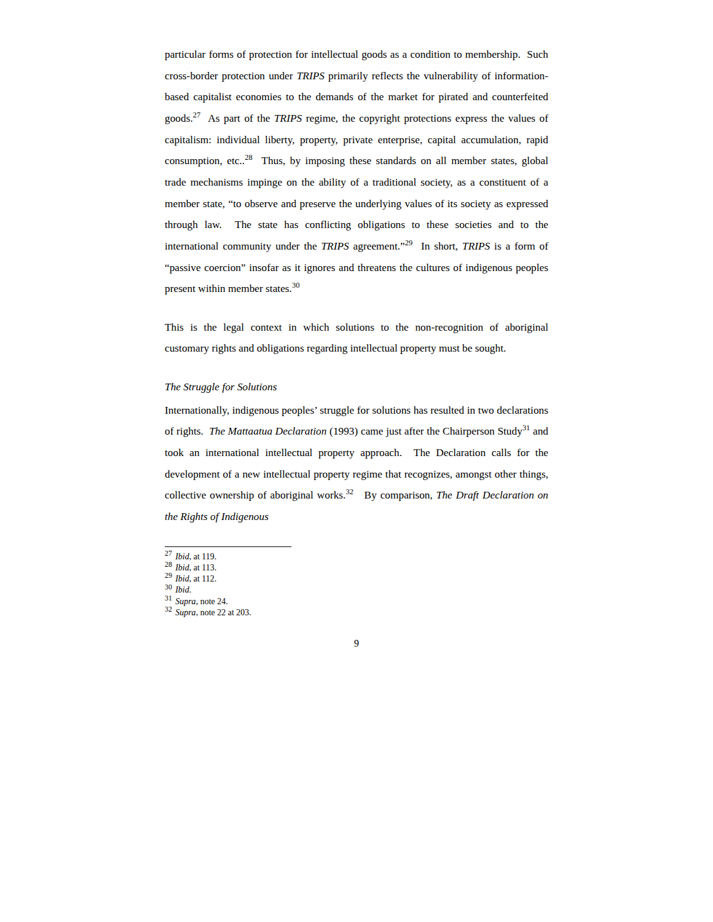particular forms of protection for intellectual goods as a condition to membership. Such cross-border protection under TRIPS primarily reflects the vulnerability of information-based capitalist economies to the demands of the market for pirated and counterfeited goods.27 As part of the TRIPS regime, the copyright protections express the values of capitalism: individual liberty, property, private enterprise, capital accumulation, rapid consumption, etc..28 Thus, by imposing these standards on all member states, global trade mechanisms impinge on the ability of a traditional society, as a constituent of a member state, “to observe and preserve the underlying values of its society as expressed through law. The state has conflicting obligations to these societies and to the international community under the TRIPS agreement.”29 In short, TRIPS is a form of “passive coercion” insofar as it ignores and threatens the cultures of indigenous peoples present within member states.30
This is the legal context in which solutions to the non-recognition of aboriginal customary rights and obligations regarding intellectual property must be sought.
The Struggle for Solutions
Internationally, indigenous peoples’ struggle for solutions has resulted in two declarations of rights. The Mattaatua Declaration (1993) came just after the Chairperson Study31 and took an international intellectual property approach. The Declaration calls for the development of a new intellectual property regime that recognizes, amongst other things, collective ownership of aboriginal works.32 By comparison, The Draft Declaration on the Rights of Indigenous
27 Ibid, at 119.
28 Ibid, at 113.
29 Ibid, at 112.
30 Ibid.
31 Supra, note 24.
32 Supra, note 22 at 203.
9